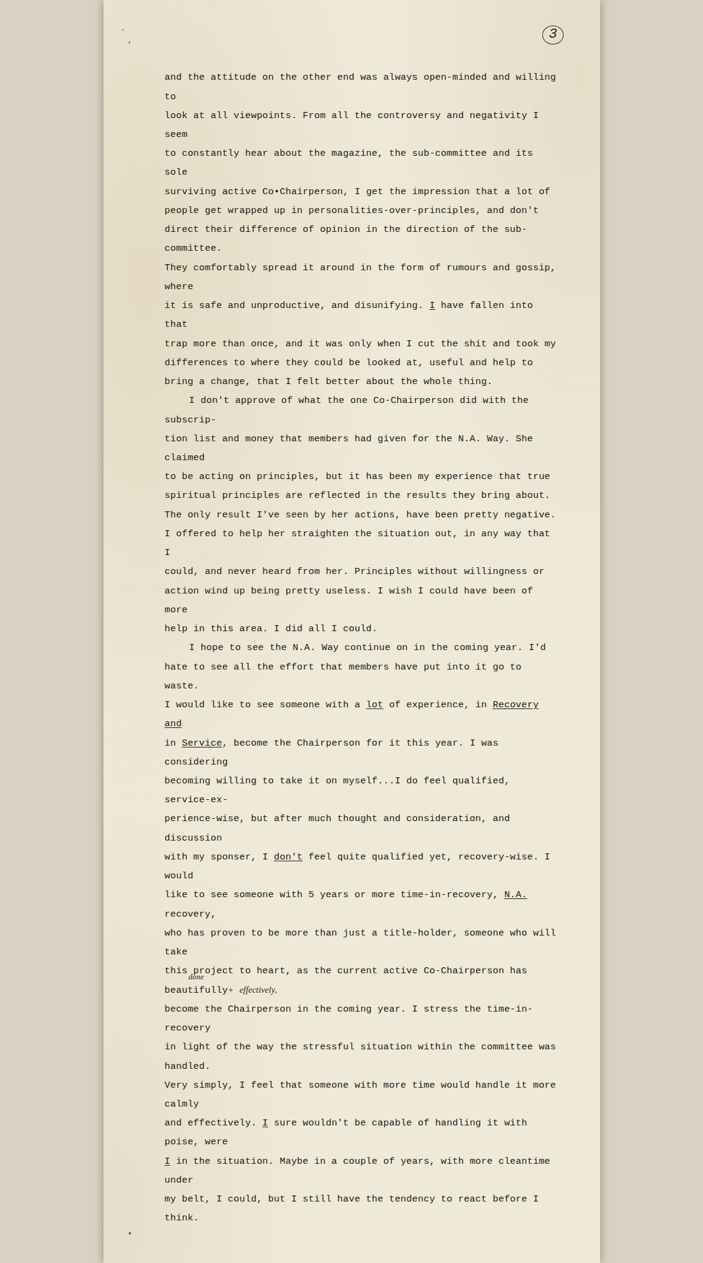.
,
•
3
and the attitude on the other end was always open-minded and willing to
look at all viewpoints. From all the controversy and negativity I seem
to constantly hear about the magazine, the sub-committee and its sole
surviving active Co•Chairperson, I get the impression that a lot of
people get wrapped up in personalities-over-principles, and don't
direct their difference of opinion in the direction of the sub-committee.
They comfortably spread it around in the form of rumours and gossip, where
it is safe and unproductive, and disunifying. I have fallen into that
trap more than once, and it was only when I cut the shit and took my
differences to where they could be looked at, useful and help to
bring a change, that I felt better about the whole thing.
I don't approve of what the one Co-Chairperson did with the subscrip-
tion list and money that members had given for the N.A. Way. She claimed
to be acting on principles, but it has been my experience that true
spiritual principles are reflected in the results they bring about.
The only result I've seen by her actions, have been pretty negative.
I offered to help her straighten the situation out, in any way that I
could, and never heard from her. Principles without willingness or
action wind up being pretty useless. I wish I could have been of more
help in this area. I did all I could.
I hope to see the N.A. Way continue on in the coming year. I'd
hate to see all the effort that members have put into it go to waste.
I would like to see someone with a lot of experience, in Recovery and
in Service, become the Chairperson for it this year. I was considering
becoming willing to take it on myself...I do feel qualified, service-ex-
perience-wise, but after much thought and consideration, and discussion
with my sponser, I don't feel quite qualified yet, recovery-wise. I would
like to see someone with 5 years or more time-in-recovery, N.A. recovery,
who has proven to be more than just a title-holder, someone who will take
this project to heart, as the current active Co-Chairperson has donebeautifully+ effectively,
become the Chairperson in the coming year. I stress the time-in-recovery
in light of the way the stressful situation within the committee was handled.
Very simply, I feel that someone with more time would handle it more calmly
and effectively. I sure wouldn't be capable of handling it with poise, were
I in the situation. Maybe in a couple of years, with more cleantime under
my belt, I could, but I still have the tendency to react before I think.